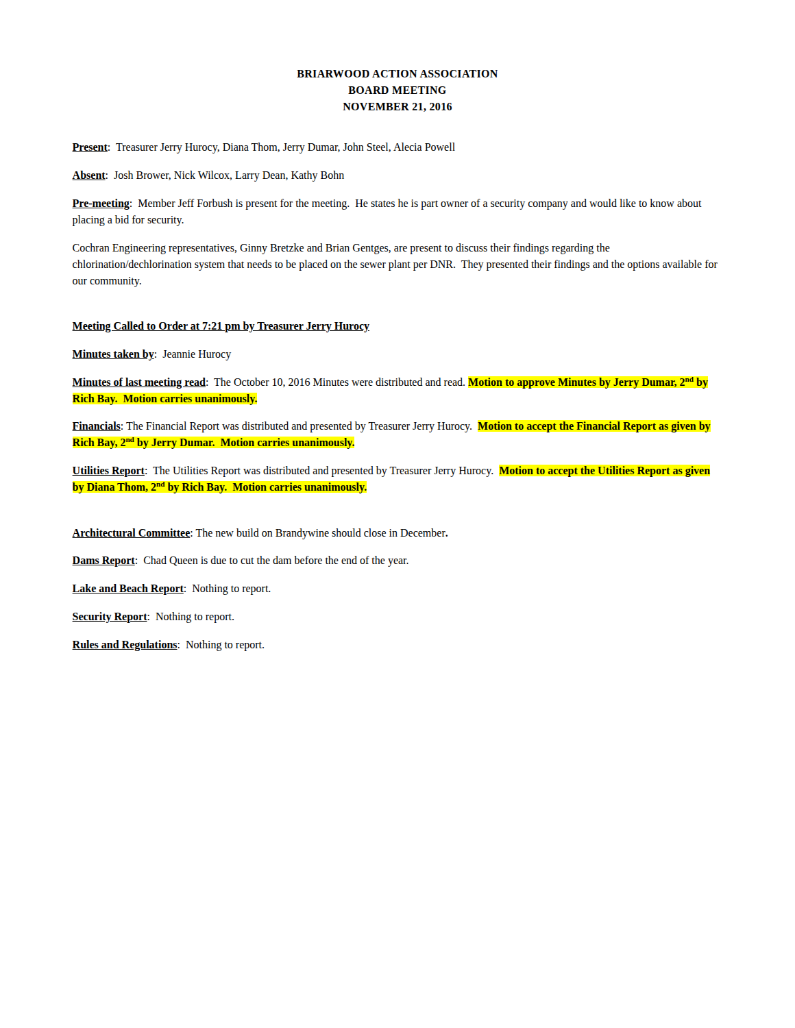BRIARWOOD ACTION ASSOCIATION
BOARD MEETING
NOVEMBER 21, 2016
Present: Treasurer Jerry Hurocy, Diana Thom, Jerry Dumar, John Steel, Alecia Powell
Absent: Josh Brower, Nick Wilcox, Larry Dean, Kathy Bohn
Pre-meeting: Member Jeff Forbush is present for the meeting. He states he is part owner of a security company and would like to know about placing a bid for security.
Cochran Engineering representatives, Ginny Bretzke and Brian Gentges, are present to discuss their findings regarding the chlorination/dechlorination system that needs to be placed on the sewer plant per DNR. They presented their findings and the options available for our community.
Meeting Called to Order at 7:21 pm by Treasurer Jerry Hurocy
Minutes taken by: Jeannie Hurocy
Minutes of last meeting read: The October 10, 2016 Minutes were distributed and read. Motion to approve Minutes by Jerry Dumar, 2nd by Rich Bay. Motion carries unanimously.
Financials: The Financial Report was distributed and presented by Treasurer Jerry Hurocy. Motion to accept the Financial Report as given by Rich Bay, 2nd by Jerry Dumar. Motion carries unanimously.
Utilities Report: The Utilities Report was distributed and presented by Treasurer Jerry Hurocy. Motion to accept the Utilities Report as given by Diana Thom, 2nd by Rich Bay. Motion carries unanimously.
Architectural Committee: The new build on Brandywine should close in December.
Dams Report: Chad Queen is due to cut the dam before the end of the year.
Lake and Beach Report: Nothing to report.
Security Report: Nothing to report.
Rules and Regulations: Nothing to report.